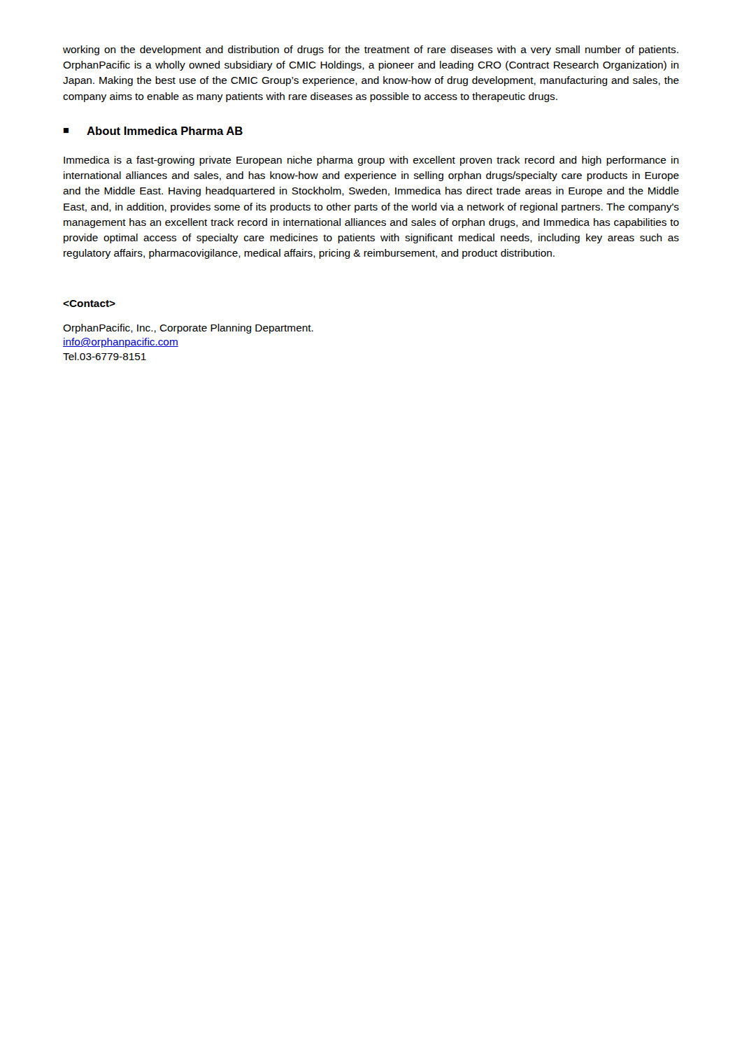working on the development and distribution of drugs for the treatment of rare diseases with a very small number of patients. OrphanPacific is a wholly owned subsidiary of CMIC Holdings, a pioneer and leading CRO (Contract Research Organization) in Japan. Making the best use of the CMIC Group’s experience, and know-how of drug development, manufacturing and sales, the company aims to enable as many patients with rare diseases as possible to access to therapeutic drugs.
About Immedica Pharma AB
Immedica is a fast-growing private European niche pharma group with excellent proven track record and high performance in international alliances and sales, and has know-how and experience in selling orphan drugs/specialty care products in Europe and the Middle East. Having headquartered in Stockholm, Sweden, Immedica has direct trade areas in Europe and the Middle East, and, in addition, provides some of its products to other parts of the world via a network of regional partners. The company's management has an excellent track record in international alliances and sales of orphan drugs, and Immedica has capabilities to provide optimal access of specialty care medicines to patients with significant medical needs, including key areas such as regulatory affairs, pharmacovigilance, medical affairs, pricing & reimbursement, and product distribution.
<Contact>
OrphanPacific, Inc., Corporate Planning Department.
info@orphanpacific.com
Tel.03-6779-8151